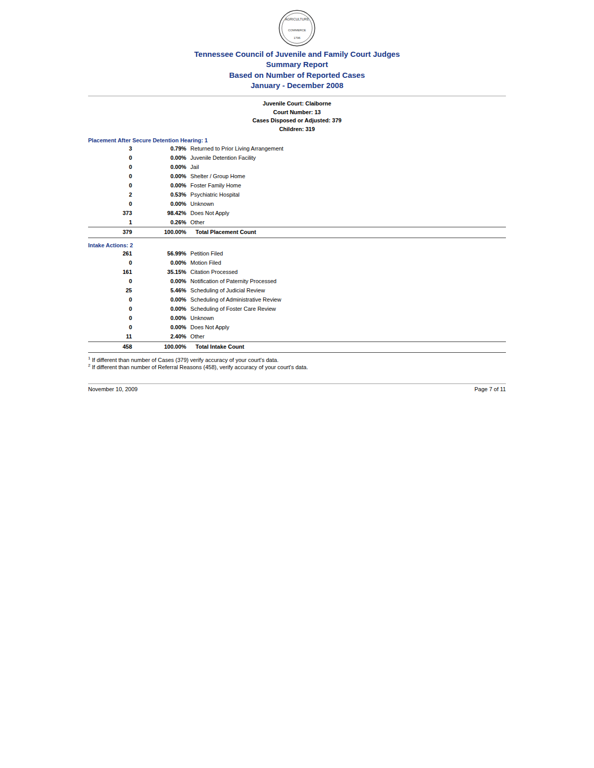Tennessee Council of Juvenile and Family Court Judges
Summary Report
Based on Number of Reported Cases
January - December 2008
Juvenile Court: Claiborne
Court Number: 13
Cases Disposed or Adjusted: 379
Children: 319
Placement After Secure Detention Hearing: 1
| 3 | 0.79% | Returned to Prior Living Arrangement |
| 0 | 0.00% | Juvenile Detention Facility |
| 0 | 0.00% | Jail |
| 0 | 0.00% | Shelter / Group Home |
| 0 | 0.00% | Foster Family Home |
| 2 | 0.53% | Psychiatric Hospital |
| 0 | 0.00% | Unknown |
| 373 | 98.42% | Does Not Apply |
| 1 | 0.26% | Other |
| 379 | 100.00% | Total Placement Count |
Intake Actions: 2
| 261 | 56.99% | Petition Filed |
| 0 | 0.00% | Motion Filed |
| 161 | 35.15% | Citation Processed |
| 0 | 0.00% | Notification of Paternity Processed |
| 25 | 5.46% | Scheduling of Judicial Review |
| 0 | 0.00% | Scheduling of Administrative Review |
| 0 | 0.00% | Scheduling of Foster Care Review |
| 0 | 0.00% | Unknown |
| 0 | 0.00% | Does Not Apply |
| 11 | 2.40% | Other |
| 458 | 100.00% | Total Intake Count |
1 If different than number of Cases (379) verify accuracy of your court's data.
2 If different than number of Referral Reasons (458), verify accuracy of your court's data.
November 10, 2009 Page 7 of 11